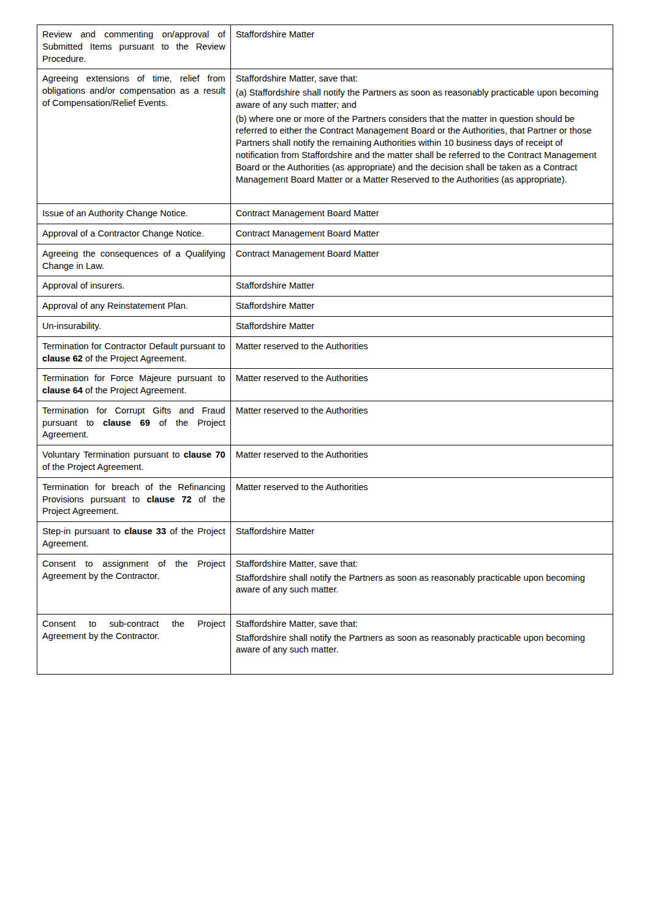| Review and commenting on/approval of Submitted Items pursuant to the Review Procedure. | Staffordshire Matter |
| Agreeing extensions of time, relief from obligations and/or compensation as a result of Compensation/Relief Events. | Staffordshire Matter, save that: (a) Staffordshire shall notify the Partners as soon as reasonably practicable upon becoming aware of any such matter; and (b) where one or more of the Partners considers that the matter in question should be referred to either the Contract Management Board or the Authorities, that Partner or those Partners shall notify the remaining Authorities within 10 business days of receipt of notification from Staffordshire and the matter shall be referred to the Contract Management Board or the Authorities (as appropriate) and the decision shall be taken as a Contract Management Board Matter or a Matter Reserved to the Authorities (as appropriate). |
| Issue of an Authority Change Notice. | Contract Management Board Matter |
| Approval of a Contractor Change Notice. | Contract Management Board Matter |
| Agreeing the consequences of a Qualifying Change in Law. | Contract Management Board Matter |
| Approval of insurers. | Staffordshire Matter |
| Approval of any Reinstatement Plan. | Staffordshire Matter |
| Un-insurability. | Staffordshire Matter |
| Termination for Contractor Default pursuant to clause 62 of the Project Agreement. | Matter reserved to the Authorities |
| Termination for Force Majeure pursuant to clause 64 of the Project Agreement. | Matter reserved to the Authorities |
| Termination for Corrupt Gifts and Fraud pursuant to clause 69 of the Project Agreement. | Matter reserved to the Authorities |
| Voluntary Termination pursuant to clause 70 of the Project Agreement. | Matter reserved to the Authorities |
| Termination for breach of the Refinancing Provisions pursuant to clause 72 of the Project Agreement. | Matter reserved to the Authorities |
| Step-in pursuant to clause 33 of the Project Agreement. | Staffordshire Matter |
| Consent to assignment of the Project Agreement by the Contractor. | Staffordshire Matter, save that: Staffordshire shall notify the Partners as soon as reasonably practicable upon becoming aware of any such matter. |
| Consent to sub-contract the Project Agreement by the Contractor. | Staffordshire Matter, save that: Staffordshire shall notify the Partners as soon as reasonably practicable upon becoming aware of any such matter. |